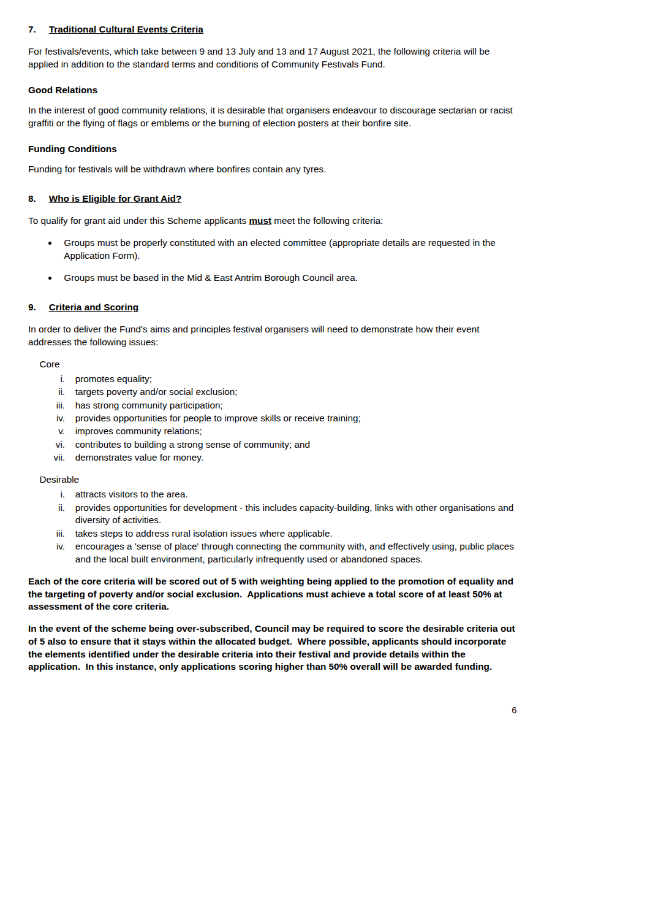7. Traditional Cultural Events Criteria
For festivals/events, which take between 9 and 13 July and 13 and 17 August 2021, the following criteria will be applied in addition to the standard terms and conditions of Community Festivals Fund.
Good Relations
In the interest of good community relations, it is desirable that organisers endeavour to discourage sectarian or racist graffiti or the flying of flags or emblems or the burning of election posters at their bonfire site.
Funding Conditions
Funding for festivals will be withdrawn where bonfires contain any tyres.
8. Who is Eligible for Grant Aid?
To qualify for grant aid under this Scheme applicants must meet the following criteria:
Groups must be properly constituted with an elected committee (appropriate details are requested in the Application Form).
Groups must be based in the Mid & East Antrim Borough Council area.
9. Criteria and Scoring
In order to deliver the Fund's aims and principles festival organisers will need to demonstrate how their event addresses the following issues:
Core
promotes equality;
targets poverty and/or social exclusion;
has strong community participation;
provides opportunities for people to improve skills or receive training;
improves community relations;
contributes to building a strong sense of community; and
demonstrates value for money.
Desirable
attracts visitors to the area.
provides opportunities for development - this includes capacity-building, links with other organisations and diversity of activities.
takes steps to address rural isolation issues where applicable.
encourages a 'sense of place' through connecting the community with, and effectively using, public places and the local built environment, particularly infrequently used or abandoned spaces.
Each of the core criteria will be scored out of 5 with weighting being applied to the promotion of equality and the targeting of poverty and/or social exclusion. Applications must achieve a total score of at least 50% at assessment of the core criteria.
In the event of the scheme being over-subscribed, Council may be required to score the desirable criteria out of 5 also to ensure that it stays within the allocated budget. Where possible, applicants should incorporate the elements identified under the desirable criteria into their festival and provide details within the application. In this instance, only applications scoring higher than 50% overall will be awarded funding.
6